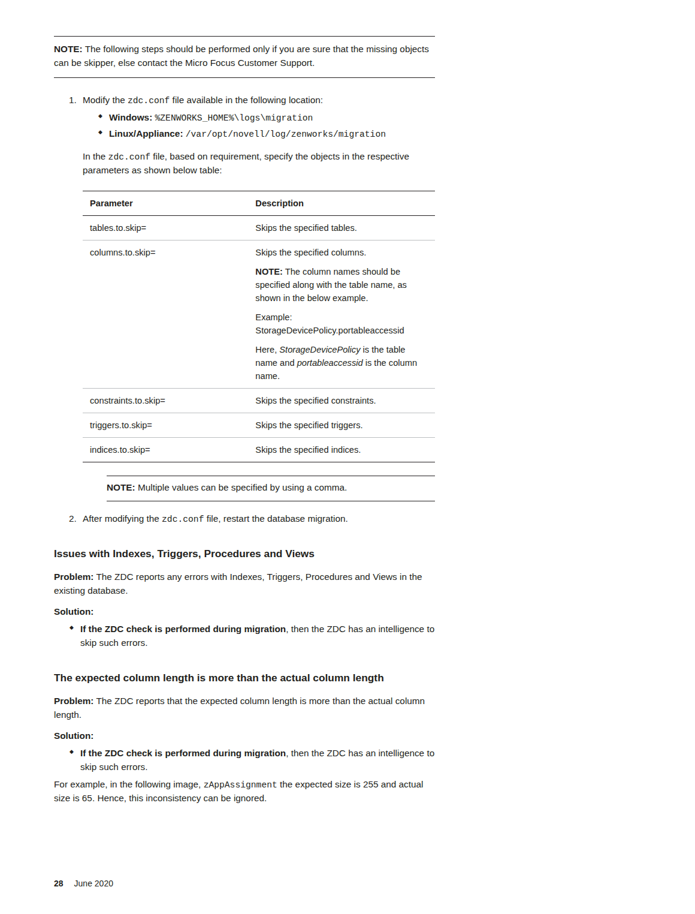NOTE: The following steps should be performed only if you are sure that the missing objects can be skipper, else contact the Micro Focus Customer Support.
Modify the zdc.conf file available in the following location:
Windows: %ZENWORKS_HOME%\logs\migration
Linux/Appliance: /var/opt/novell/log/zenworks/migration
In the zdc.conf file, based on requirement, specify the objects in the respective parameters as shown below table:
| Parameter | Description |
| --- | --- |
| tables.to.skip= | Skips the specified tables. |
| columns.to.skip= | Skips the specified columns. NOTE: The column names should be specified along with the table name, as shown in the below example. Example: StorageDevicePolicy.portableaccessid Here, StorageDevicePolicy is the table name and portableaccessid is the column name. |
| constraints.to.skip= | Skips the specified constraints. |
| triggers.to.skip= | Skips the specified triggers. |
| indices.to.skip= | Skips the specified indices. |
NOTE: Multiple values can be specified by using a comma.
After modifying the zdc.conf file, restart the database migration.
Issues with Indexes, Triggers, Procedures and Views
Problem: The ZDC reports any errors with Indexes, Triggers, Procedures and Views in the existing database.
Solution:
If the ZDC check is performed during migration, then the ZDC has an intelligence to skip such errors.
The expected column length is more than the actual column length
Problem: The ZDC reports that the expected column length is more than the actual column length.
Solution:
If the ZDC check is performed during migration, then the ZDC has an intelligence to skip such errors.
For example, in the following image, zAppAssignment the expected size is 255 and actual size is 65. Hence, this inconsistency can be ignored.
28 June 2020